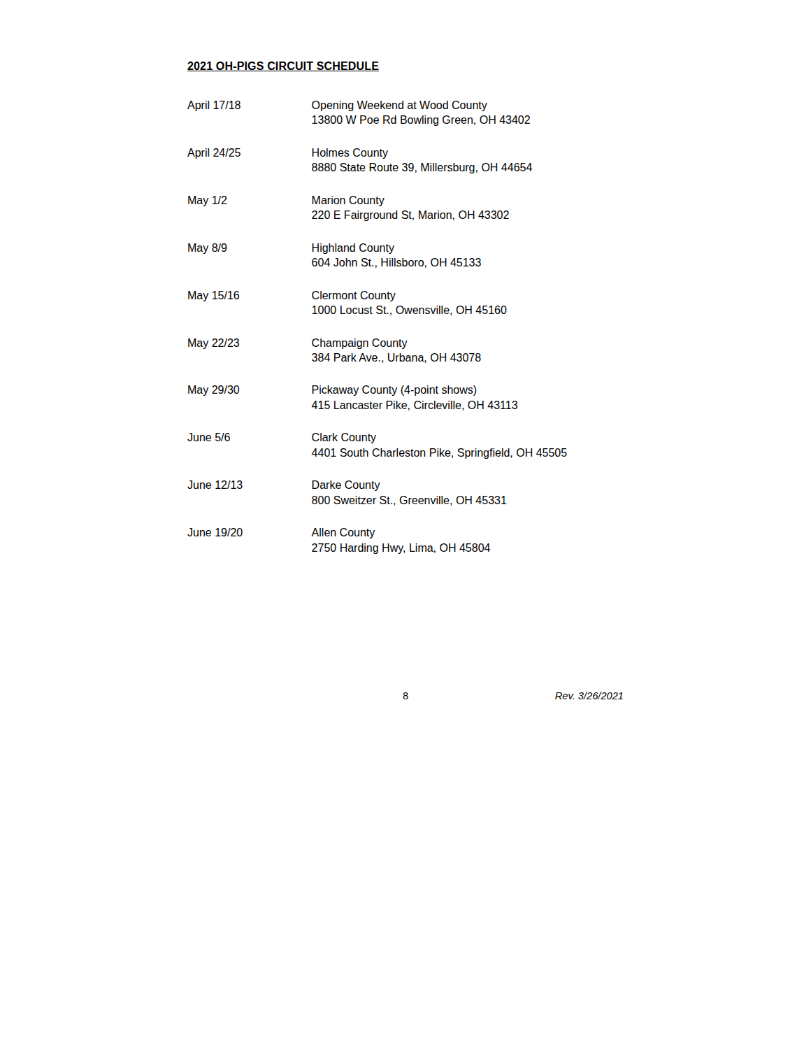2021 OH-PIGS CIRCUIT SCHEDULE
| April 17/18 | Opening Weekend at Wood County 13800 W Poe Rd Bowling Green, OH 43402 |
| April 24/25 | Holmes County 8880 State Route 39, Millersburg, OH 44654 |
| May 1/2 | Marion County 220 E Fairground St, Marion, OH 43302 |
| May 8/9 | Highland County 604 John St., Hillsboro, OH 45133 |
| May 15/16 | Clermont County 1000 Locust St., Owensville, OH 45160 |
| May 22/23 | Champaign County 384 Park Ave., Urbana, OH 43078 |
| May 29/30 | Pickaway County (4-point shows) 415 Lancaster Pike, Circleville, OH 43113 |
| June 5/6 | Clark County 4401 South Charleston Pike, Springfield, OH 45505 |
| June 12/13 | Darke County 800 Sweitzer St., Greenville, OH 45331 |
| June 19/20 | Allen County 2750 Harding Hwy, Lima, OH 45804 |
8
Rev. 3/26/2021